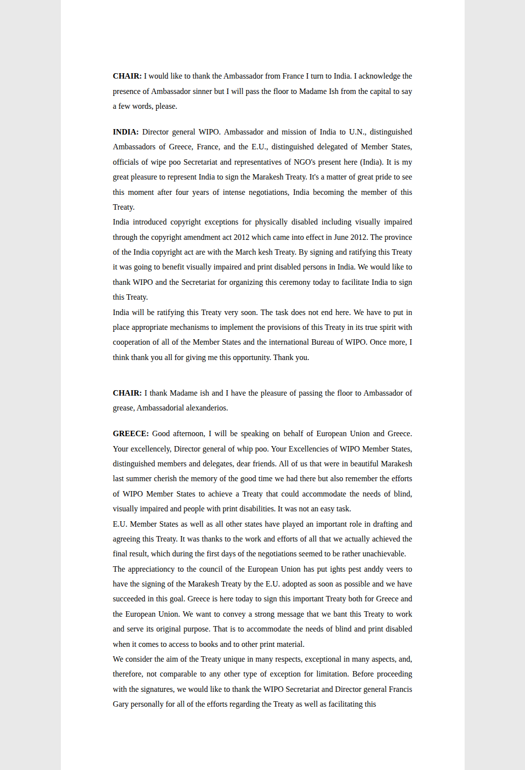CHAIR: I would like to thank the Ambassador from France I turn to India. I acknowledge the presence of Ambassador sinner but I will pass the floor to Madame Ish from the capital to say a few words, please.
INDIA: Director general WIPO. Ambassador and mission of India to U.N., distinguished Ambassadors of Greece, France, and the E.U., distinguished delegated of Member States, officials of wipe poo Secretariat and representatives of NGO's present here (India). It is my great pleasure to represent India to sign the Marakesh Treaty. It's a matter of great pride to see this moment after four years of intense negotiations, India becoming the member of this Treaty.
India introduced copyright exceptions for physically disabled including visually impaired through the copyright amendment act 2012 which came into effect in June 2012. The province of the India copyright act are with the March kesh Treaty. By signing and ratifying this Treaty it was going to benefit visually impaired and print disabled persons in India. We would like to thank WIPO and the Secretariat for organizing this ceremony today to facilitate India to sign this Treaty.
India will be ratifying this Treaty very soon. The task does not end here. We have to put in place appropriate mechanisms to implement the provisions of this Treaty in its true spirit with cooperation of all of the Member States and the international Bureau of WIPO. Once more, I think thank you all for giving me this opportunity. Thank you.
CHAIR: I thank Madame ish and I have the pleasure of passing the floor to Ambassador of grease, Ambassadorial alexanderios.
GREECE: Good afternoon, I will be speaking on behalf of European Union and Greece. Your excellencely, Director general of whip poo. Your Excellencies of WIPO Member States, distinguished members and delegates, dear friends. All of us that were in beautiful Marakesh last summer cherish the memory of the good time we had there but also remember the efforts of WIPO Member States to achieve a Treaty that could accommodate the needs of blind, visually impaired and people with print disabilities. It was not an easy task.
E.U. Member States as well as all other states have played an important role in drafting and agreeing this Treaty. It was thanks to the work and efforts of all that we actually achieved the final result, which during the first days of the negotiations seemed to be rather unachievable.
The appreciationcy to the council of the European Union has put ights pest anddy veers to have the signing of the Marakesh Treaty by the E.U. adopted as soon as possible and we have succeeded in this goal. Greece is here today to sign this important Treaty both for Greece and the European Union. We want to convey a strong message that we bant this Treaty to work and serve its original purpose. That is to accommodate the needs of blind and print disabled when it comes to access to books and to other print material.
We consider the aim of the Treaty unique in many respects, exceptional in many aspects, and, therefore, not comparable to any other type of exception for limitation. Before proceeding with the signatures, we would like to thank the WIPO Secretariat and Director general Francis Gary personally for all of the efforts regarding the Treaty as well as facilitating this